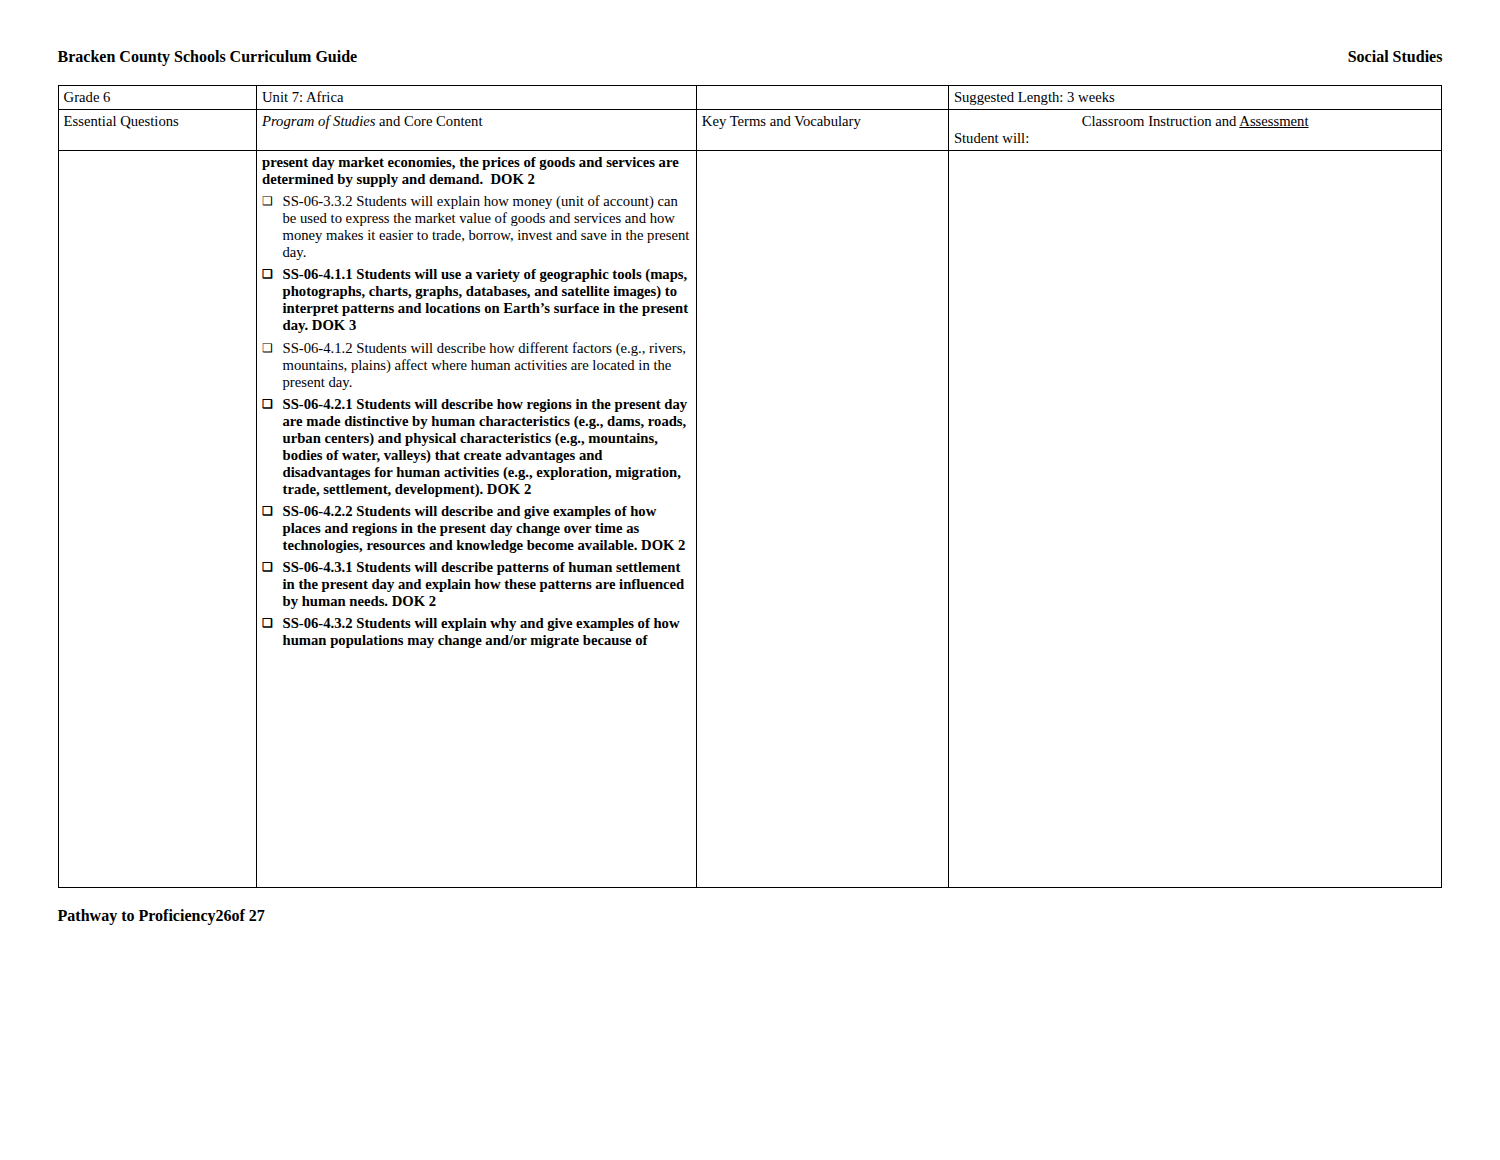Bracken County Schools Curriculum Guide
Social Studies
| Grade 6 | Unit 7: Africa | | Suggested Length: 3 weeks |
| Essential Questions | Program of Studies and Core Content | Key Terms and Vocabulary | Classroom Instruction and Assessment Student will: |
| | present day market economies, the prices of goods and services are determined by supply and demand. DOK 2 SS-06-3.3.2 Students will explain how money (unit of account) can be used to express the market value of goods and services and how money makes it easier to trade, borrow, invest and save in the present day. SS-06-4.1.1 Students will use a variety of geographic tools (maps, photographs, charts, graphs, databases, and satellite images) to interpret patterns and locations on Earth’s surface in the present day. DOK 3 SS-06-4.1.2 Students will describe how different factors (e.g., rivers, mountains, plains) affect where human activities are located in the present day. SS-06-4.2.1 Students will describe how regions in the present day are made distinctive by human characteristics (e.g., dams, roads, urban centers) and physical characteristics (e.g., mountains, bodies of water, valleys) that create advantages and disadvantages for human activities (e.g., exploration, migration, trade, settlement, development). DOK 2 SS-06-4.2.2 Students will describe and give examples of how places and regions in the present day change over time as technologies, resources and knowledge become available. DOK 2 SS-06-4.3.1 Students will describe patterns of human settlement in the present day and explain how these patterns are influenced by human needs. DOK 2 SS-06-4.3.2 Students will explain why and give examples of how human populations may change and/or migrate because of | | |
Pathway to Proficiency
26of 27